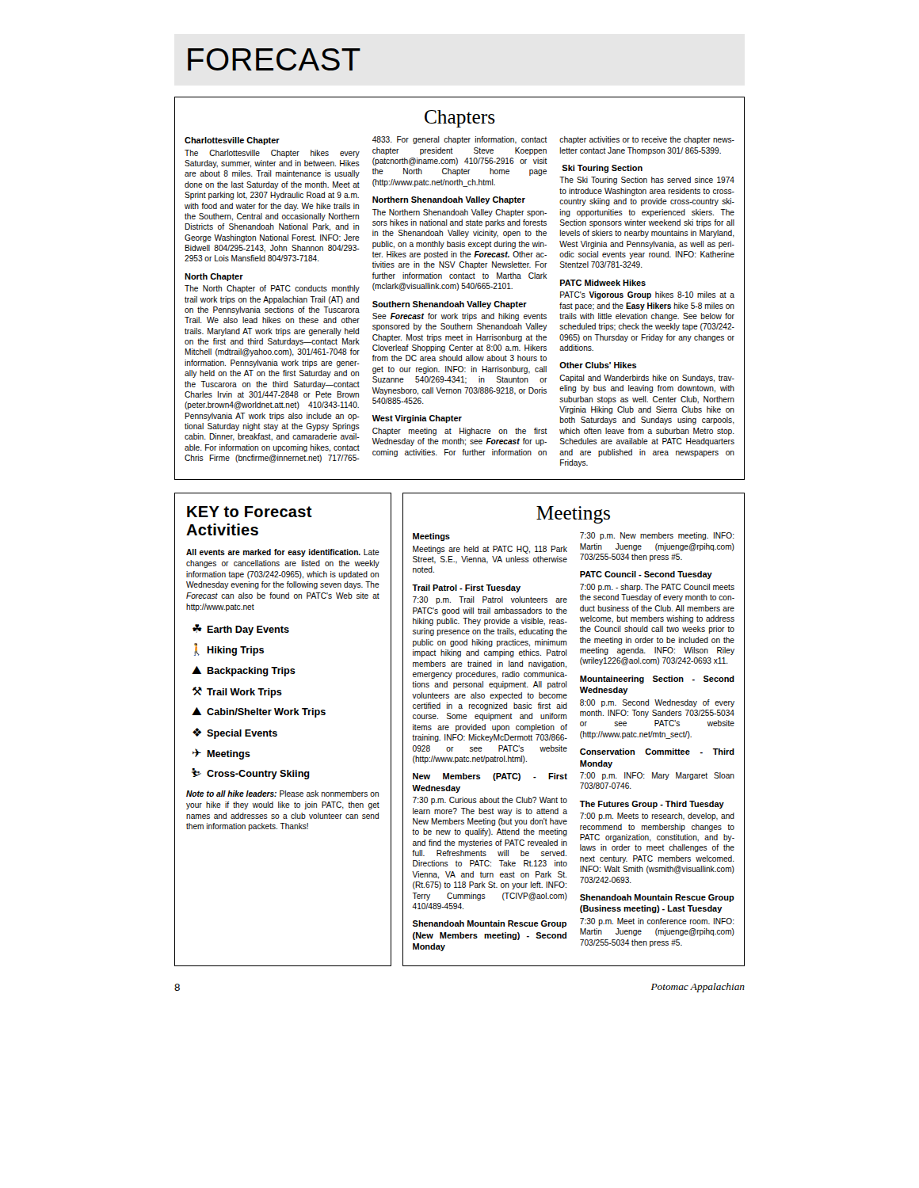FORECAST
Chapters
Charlottesville Chapter
The Charlottesville Chapter hikes every Saturday, summer, winter and in between. Hikes are about 8 miles. Trail maintenance is usually done on the last Saturday of the month. Meet at Sprint parking lot, 2307 Hydraulic Road at 9 a.m. with food and water for the day. We hike trails in the Southern, Central and occasionally Northern Districts of Shenandoah National Park, and in George Washington National Forest. INFO: Jere Bidwell 804/295-2143, John Shannon 804/293-2953 or Lois Mansfield 804/973-7184.
North Chapter
The North Chapter of PATC conducts monthly trail work trips on the Appalachian Trail (AT) and on the Pennsylvania sections of the Tuscarora Trail. We also lead hikes on these and other trails. Maryland AT work trips are generally held on the first and third Saturdays—contact Mark Mitchell (mdtrail@yahoo.com), 301/461-7048 for information. Pennsylvania work trips are generally held on the AT on the first Saturday and on the Tuscarora on the third Saturday—contact Charles Irvin at 301/447-2848 or Pete Brown (peter.brown4@worldnet.att.net) 410/343-1140. Pennsylvania AT work trips also include an optional Saturday night stay at the Gypsy Springs cabin. Dinner, breakfast, and camaraderie available. For information on upcoming hikes, contact Chris Firme (bncfirme@innernet.net) 717/765-4833. For general chapter information, contact chapter president Steve Koeppen (patcnorth@iname.com) 410/756-2916 or visit the North Chapter home page (http://www.patc.net/north_ch.html.
Northern Shenandoah Valley Chapter
The Northern Shenandoah Valley Chapter sponsors hikes in national and state parks and forests in the Shenandoah Valley vicinity, open to the public, on a monthly basis except during the winter. Hikes are posted in the Forecast. Other activities are in the NSV Chapter Newsletter. For further information contact to Martha Clark (mclark@visuallink.com) 540/665-2101.
Southern Shenandoah Valley Chapter
See Forecast for work trips and hiking events sponsored by the Southern Shenandoah Valley Chapter. Most trips meet in Harrisonburg at the Cloverleaf Shopping Center at 8:00 a.m. Hikers from the DC area should allow about 3 hours to get to our region. INFO: in Harrisonburg, call Suzanne 540/269-4341; in Staunton or Waynesboro, call Vernon 703/886-9218, or Doris 540/885-4526.
West Virginia Chapter
Chapter meeting at Highacre on the first Wednesday of the month; see Forecast for up-coming activities. For further information on chapter activities or to receive the chapter newsletter contact Jane Thompson 301/ 865-5399.
Ski Touring Section
The Ski Touring Section has served since 1974 to introduce Washington area residents to cross-country skiing and to provide cross-country skiing opportunities to experienced skiers. The Section sponsors winter weekend ski trips for all levels of skiers to nearby mountains in Maryland, West Virginia and Pennsylvania, as well as periodic social events year round. INFO: Katherine Stentzel 703/781-3249.
PATC Midweek Hikes
PATC's Vigorous Group hikes 8-10 miles at a fast pace; and the Easy Hikers hike 5-8 miles on trails with little elevation change. See below for scheduled trips; check the weekly tape (703/242-0965) on Thursday or Friday for any changes or additions.
Other Clubs' Hikes
Capital and Wanderbirds hike on Sundays, traveling by bus and leaving from downtown, with suburban stops as well. Center Club, Northern Virginia Hiking Club and Sierra Clubs hike on both Saturdays and Sundays using carpools, which often leave from a suburban Metro stop. Schedules are available at PATC Headquarters and are published in area newspapers on Fridays.
KEY to Forecast Activities
All events are marked for easy identification. Late changes or cancellations are listed on the weekly information tape (703/242-0965), which is updated on Wednesday evening for the following seven days. The Forecast can also be found on PATC's Web site at http://www.patc.net
☘Earth Day Events
🚶Hiking Trips
⛰Backpacking Trips
⚒Trail Work Trips
⛰Cabin/Shelter Work Trips
❖Special Events
✈Meetings
⛷Cross-Country Skiing
Note to all hike leaders: Please ask nonmembers on your hike if they would like to join PATC, then get names and addresses so a club volunteer can send them information packets. Thanks!
Meetings
Meetings
Meetings are held at PATC HQ, 118 Park Street, S.E., Vienna, VA unless otherwise noted.
Trail Patrol - First Tuesday
7:30 p.m. Trail Patrol volunteers are PATC's good will trail ambassadors to the hiking public. They provide a visible, reassuring presence on the trails, educating the public on good hiking practices, minimum impact hiking and camping ethics. Patrol members are trained in land navigation, emergency procedures, radio communications and personal equipment. All patrol volunteers are also expected to become certified in a recognized basic first aid course. Some equipment and uniform items are provided upon completion of training. INFO: MickeyMcDermott 703/866-0928 or see PATC's website (http://www.patc.net/patrol.html).
New Members (PATC) - First Wednesday
7:30 p.m. Curious about the Club? Want to learn more? The best way is to attend a New Members Meeting (but you don't have to be new to qualify). Attend the meeting and find the mysteries of PATC revealed in full. Refreshments will be served. Directions to PATC: Take Rt.123 into Vienna, VA and turn east on Park St.(Rt.675) to 118 Park St. on your left. INFO: Terry Cummings (TCIVP@aol.com) 410/489-4594.
Shenandoah Mountain Rescue Group
(New Members meeting) - Second Monday
7:30 p.m. New members meeting. INFO: Martin Juenge (mjuenge@rpihq.com) 703/255-5034 then press #5.
PATC Council - Second Tuesday
7:00 p.m. - sharp. The PATC Council meets the second Tuesday of every month to conduct business of the Club. All members are welcome, but members wishing to address the Council should call two weeks prior to the meeting in order to be included on the meeting agenda. INFO: Wilson Riley (wriley1226@aol.com) 703/242-0693 x11.
Mountaineering Section - Second Wednesday
8:00 p.m. Second Wednesday of every month. INFO: Tony Sanders 703/255-5034 or see PATC's website (http://www.patc.net/mtn_sect/).
Conservation Committee - Third Monday
7:00 p.m. INFO: Mary Margaret Sloan 703/807-0746.
The Futures Group - Third Tuesday
7:00 p.m. Meets to research, develop, and recommend to membership changes to PATC organization, constitution, and bylaws in order to meet challenges of the next century. PATC members welcomed. INFO: Walt Smith (wsmith@visuallink.com) 703/242-0693.
Shenandoah Mountain Rescue Group
(Business meeting) - Last Tuesday
7:30 p.m. Meet in conference room. INFO: Martin Juenge (mjuenge@rpihq.com) 703/255-5034 then press #5.
8
Potomac Appalachian